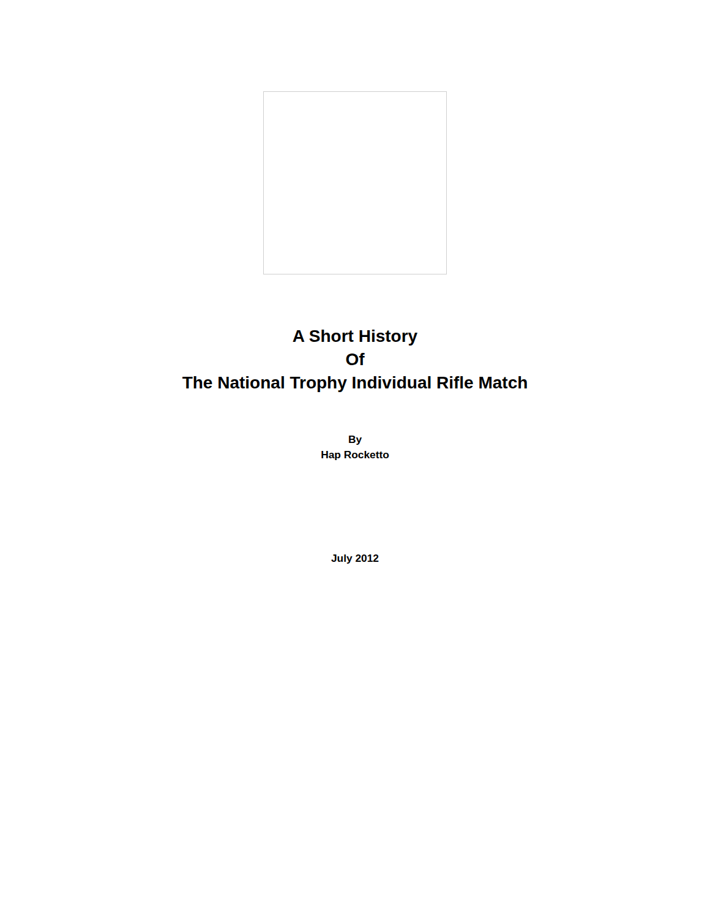A Short History
Of
The National Trophy Individual Rifle Match
By
Hap Rocketto
July 2012